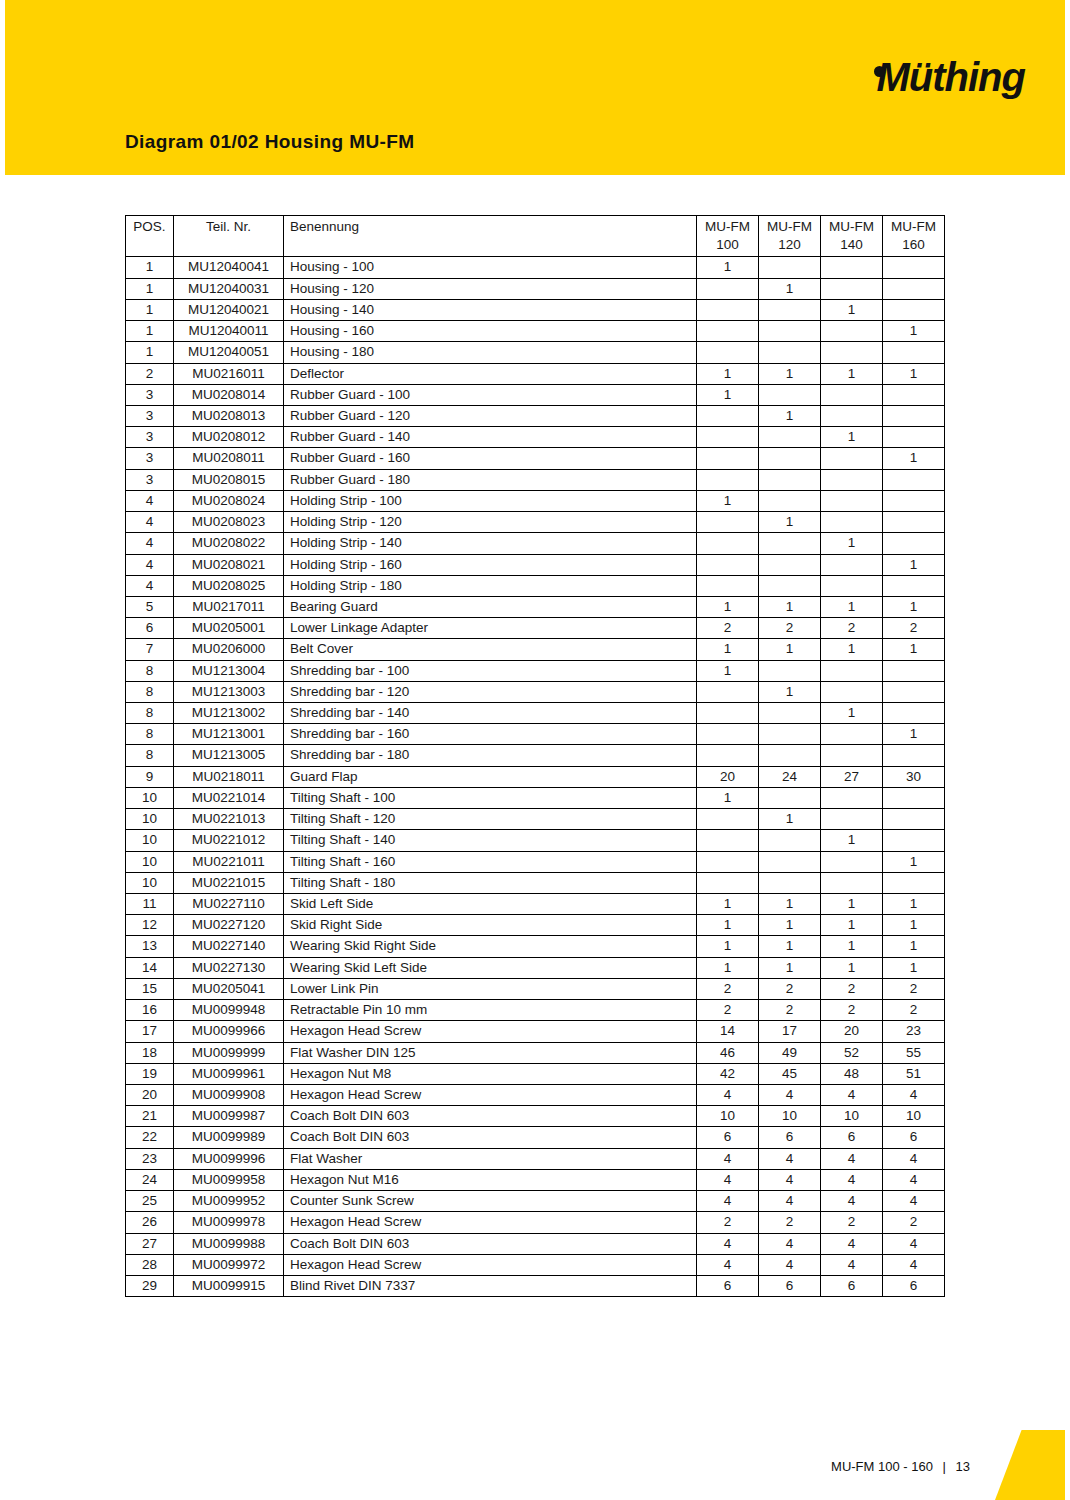Müthing
Diagram 01/02 Housing MU-FM
| POS. | Teil. Nr. | Benennung | MU-FM 100 | MU-FM 120 | MU-FM 140 | MU-FM 160 |
| --- | --- | --- | --- | --- | --- | --- |
| 1 | MU12040041 | Housing - 100 | 1 | | | |
| 1 | MU12040031 | Housing - 120 | | 1 | | |
| 1 | MU12040021 | Housing - 140 | | | 1 | |
| 1 | MU12040011 | Housing - 160 | | | | 1 |
| 1 | MU12040051 | Housing - 180 | | | | |
| 2 | MU0216011 | Deflector | 1 | 1 | 1 | 1 |
| 3 | MU0208014 | Rubber Guard - 100 | 1 | | | |
| 3 | MU0208013 | Rubber Guard - 120 | | 1 | | |
| 3 | MU0208012 | Rubber Guard - 140 | | | 1 | |
| 3 | MU0208011 | Rubber Guard - 160 | | | | 1 |
| 3 | MU0208015 | Rubber Guard - 180 | | | | |
| 4 | MU0208024 | Holding Strip - 100 | 1 | | | |
| 4 | MU0208023 | Holding Strip - 120 | | 1 | | |
| 4 | MU0208022 | Holding Strip - 140 | | | 1 | |
| 4 | MU0208021 | Holding Strip - 160 | | | | 1 |
| 4 | MU0208025 | Holding Strip - 180 | | | | |
| 5 | MU0217011 | Bearing Guard | 1 | 1 | 1 | 1 |
| 6 | MU0205001 | Lower Linkage Adapter | 2 | 2 | 2 | 2 |
| 7 | MU0206000 | Belt Cover | 1 | 1 | 1 | 1 |
| 8 | MU1213004 | Shredding bar - 100 | 1 | | | |
| 8 | MU1213003 | Shredding bar - 120 | | 1 | | |
| 8 | MU1213002 | Shredding bar - 140 | | | 1 | |
| 8 | MU1213001 | Shredding bar - 160 | | | | 1 |
| 8 | MU1213005 | Shredding bar - 180 | | | | |
| 9 | MU0218011 | Guard Flap | 20 | 24 | 27 | 30 |
| 10 | MU0221014 | Tilting Shaft - 100 | 1 | | | |
| 10 | MU0221013 | Tilting Shaft - 120 | | 1 | | |
| 10 | MU0221012 | Tilting Shaft - 140 | | | 1 | |
| 10 | MU0221011 | Tilting Shaft - 160 | | | | 1 |
| 10 | MU0221015 | Tilting Shaft - 180 | | | | |
| 11 | MU0227110 | Skid Left Side | 1 | 1 | 1 | 1 |
| 12 | MU0227120 | Skid Right Side | 1 | 1 | 1 | 1 |
| 13 | MU0227140 | Wearing Skid Right Side | 1 | 1 | 1 | 1 |
| 14 | MU0227130 | Wearing Skid Left Side | 1 | 1 | 1 | 1 |
| 15 | MU0205041 | Lower Link Pin | 2 | 2 | 2 | 2 |
| 16 | MU0099948 | Retractable Pin 10 mm | 2 | 2 | 2 | 2 |
| 17 | MU0099966 | Hexagon Head Screw | 14 | 17 | 20 | 23 |
| 18 | MU0099999 | Flat Washer DIN 125 | 46 | 49 | 52 | 55 |
| 19 | MU0099961 | Hexagon Nut M8 | 42 | 45 | 48 | 51 |
| 20 | MU0099908 | Hexagon Head Screw | 4 | 4 | 4 | 4 |
| 21 | MU0099987 | Coach Bolt DIN 603 | 10 | 10 | 10 | 10 |
| 22 | MU0099989 | Coach Bolt DIN 603 | 6 | 6 | 6 | 6 |
| 23 | MU0099996 | Flat Washer | 4 | 4 | 4 | 4 |
| 24 | MU0099958 | Hexagon Nut M16 | 4 | 4 | 4 | 4 |
| 25 | MU0099952 | Counter Sunk Screw | 4 | 4 | 4 | 4 |
| 26 | MU0099978 | Hexagon Head Screw | 2 | 2 | 2 | 2 |
| 27 | MU0099988 | Coach Bolt DIN 603 | 4 | 4 | 4 | 4 |
| 28 | MU0099972 | Hexagon Head Screw | 4 | 4 | 4 | 4 |
| 29 | MU0099915 | Blind Rivet DIN 7337 | 6 | 6 | 6 | 6 |
MU-FM 100 - 160 | 13